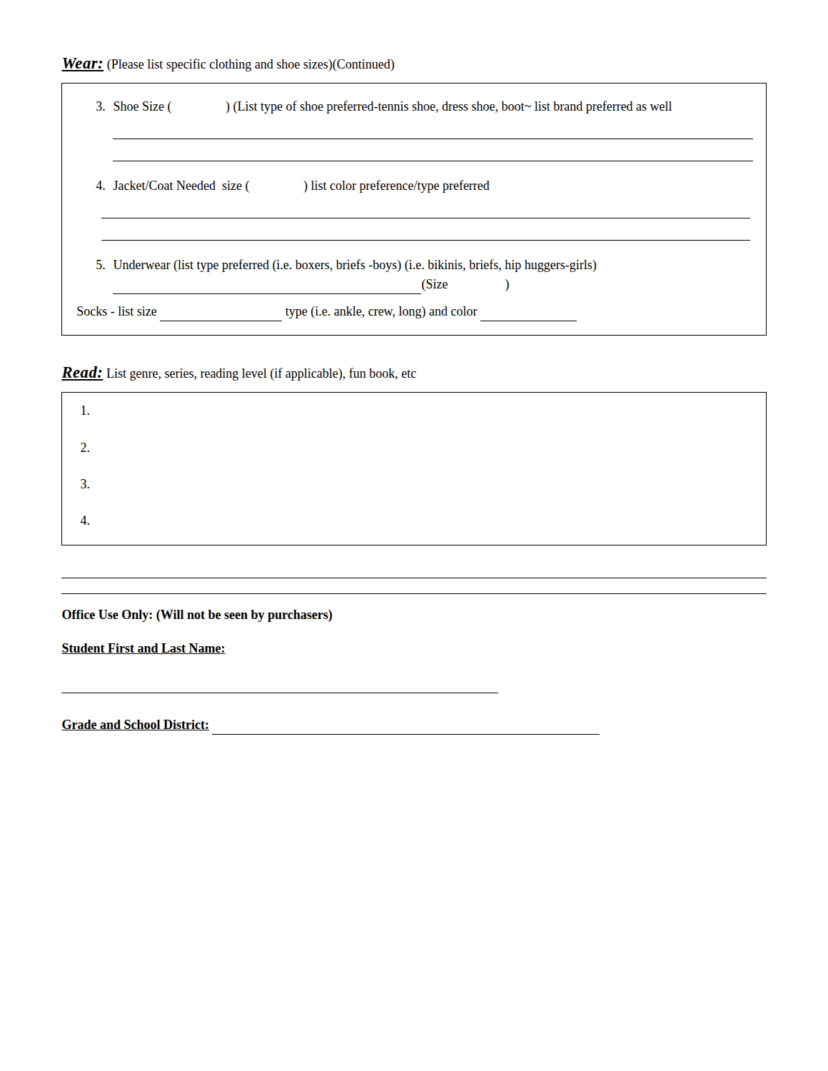Wear: (Please list specific clothing and shoe sizes)(Continued)
Shoe Size ( ) (List type of shoe preferred-tennis shoe, dress shoe, boot~ list brand preferred as well
Jacket/Coat Needed size ( ) list color preference/type preferred
Underwear (list type preferred (i.e. boxers, briefs -boys) (i.e. bikinis, briefs, hip huggers-girls) (Size )
Socks - list size type (i.e. ankle, crew, long) and color
Read: List genre, series, reading level (if applicable), fun book, etc
Office Use Only: (Will not be seen by purchasers)
Student First and Last Name:
Grade and School District: